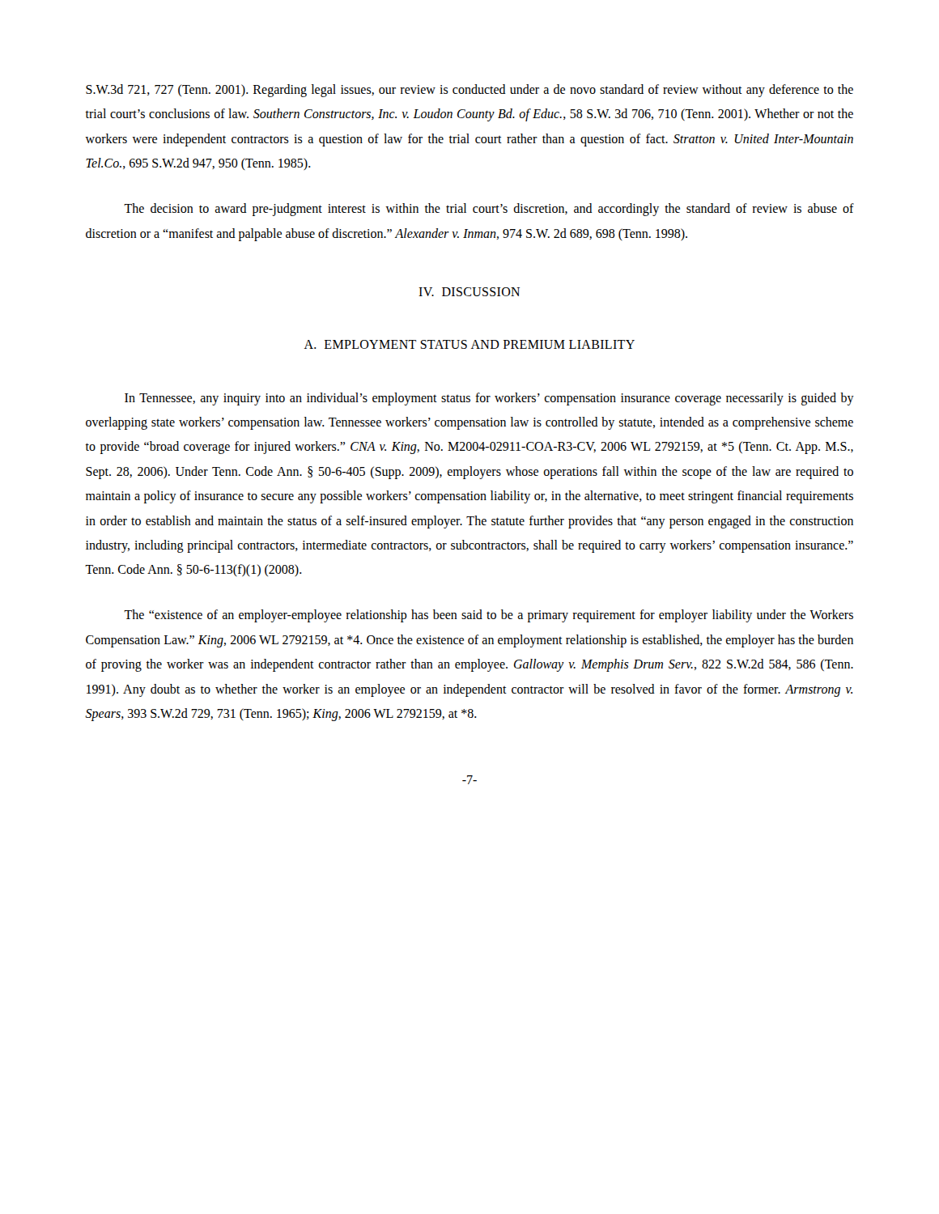S.W.3d 721, 727 (Tenn. 2001). Regarding legal issues, our review is conducted under a de novo standard of review without any deference to the trial court’s conclusions of law. Southern Constructors, Inc. v. Loudon County Bd. of Educ., 58 S.W. 3d 706, 710 (Tenn. 2001). Whether or not the workers were independent contractors is a question of law for the trial court rather than a question of fact. Stratton v. United Inter-Mountain Tel.Co., 695 S.W.2d 947, 950 (Tenn. 1985).
The decision to award pre-judgment interest is within the trial court’s discretion, and accordingly the standard of review is abuse of discretion or a “manifest and palpable abuse of discretion.” Alexander v. Inman, 974 S.W. 2d 689, 698 (Tenn. 1998).
IV. DISCUSSION
A. EMPLOYMENT STATUS AND PREMIUM LIABILITY
In Tennessee, any inquiry into an individual’s employment status for workers’ compensation insurance coverage necessarily is guided by overlapping state workers’ compensation law. Tennessee workers’ compensation law is controlled by statute, intended as a comprehensive scheme to provide “broad coverage for injured workers.” CNA v. King, No. M2004-02911-COA-R3-CV, 2006 WL 2792159, at *5 (Tenn. Ct. App. M.S., Sept. 28, 2006). Under Tenn. Code Ann. § 50-6-405 (Supp. 2009), employers whose operations fall within the scope of the law are required to maintain a policy of insurance to secure any possible workers’ compensation liability or, in the alternative, to meet stringent financial requirements in order to establish and maintain the status of a self-insured employer. The statute further provides that “any person engaged in the construction industry, including principal contractors, intermediate contractors, or subcontractors, shall be required to carry workers’ compensation insurance.” Tenn. Code Ann. § 50-6-113(f)(1) (2008).
The “existence of an employer-employee relationship has been said to be a primary requirement for employer liability under the Workers Compensation Law.” King, 2006 WL 2792159, at *4. Once the existence of an employment relationship is established, the employer has the burden of proving the worker was an independent contractor rather than an employee. Galloway v. Memphis Drum Serv., 822 S.W.2d 584, 586 (Tenn. 1991). Any doubt as to whether the worker is an employee or an independent contractor will be resolved in favor of the former. Armstrong v. Spears, 393 S.W.2d 729, 731 (Tenn. 1965); King, 2006 WL 2792159, at *8.
-7-